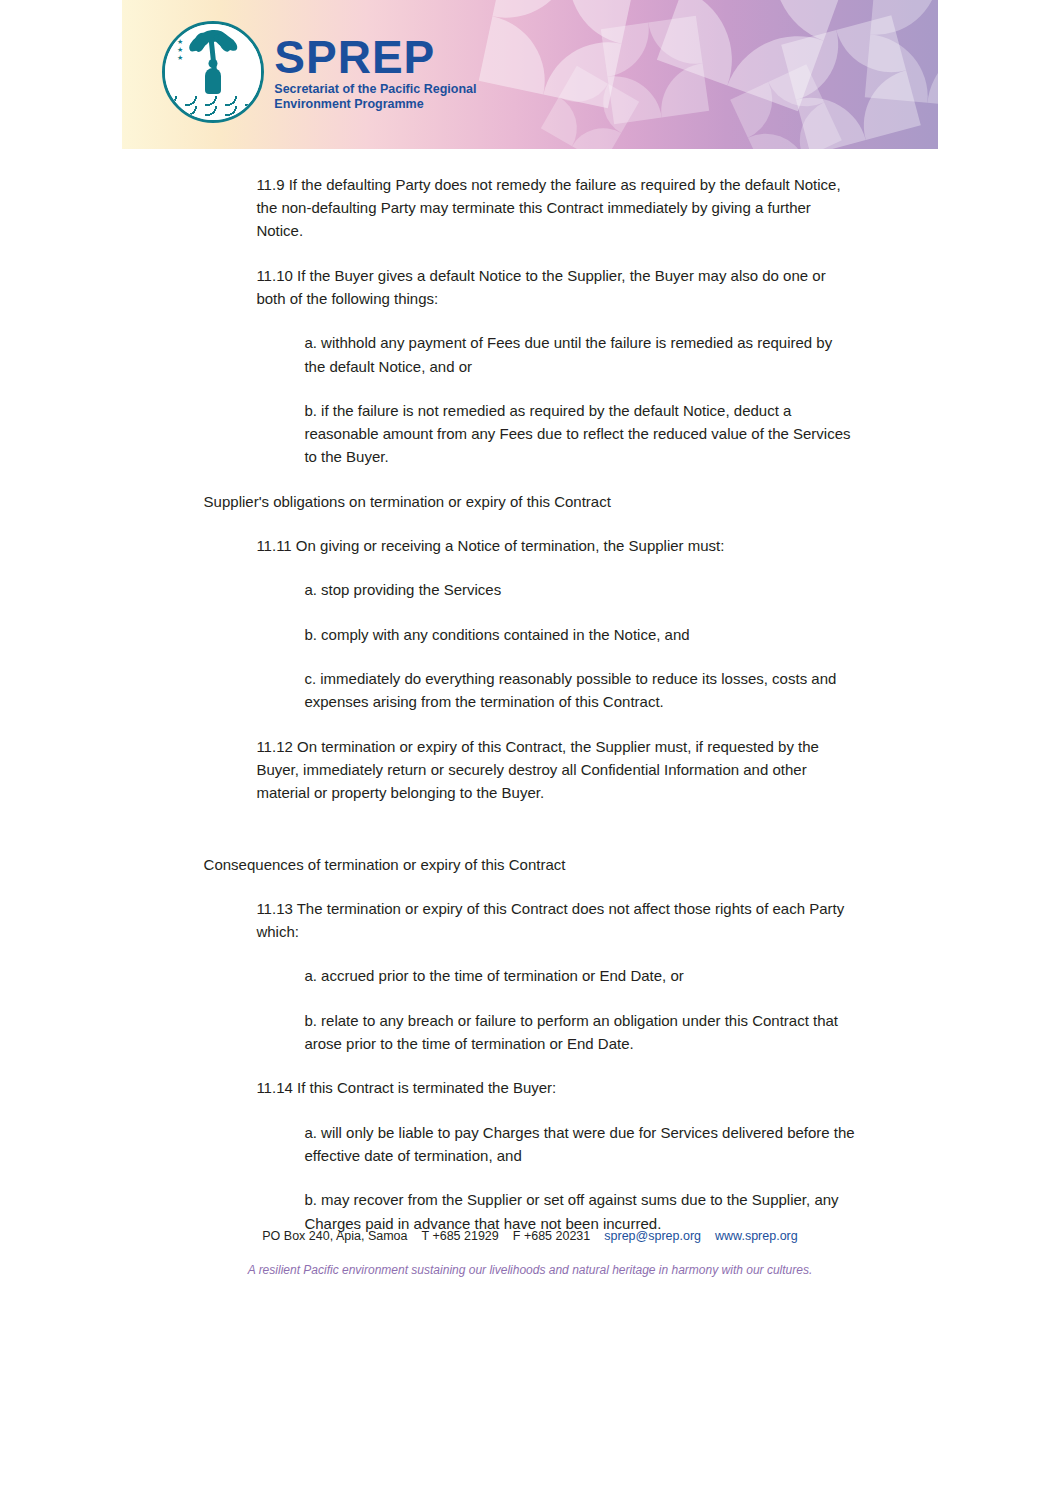★
★
★
SPREP
Secretariat of the Pacific Regional
Environment Programme
11.9 If the defaulting Party does not remedy the failure as required by the default Notice, the non-defaulting Party may terminate this Contract immediately by giving a further Notice.
11.10 If the Buyer gives a default Notice to the Supplier, the Buyer may also do one or both of the following things:
a. withhold any payment of Fees due until the failure is remedied as required by the default Notice, and or
b. if the failure is not remedied as required by the default Notice, deduct a reasonable amount from any Fees due to reflect the reduced value of the Services to the Buyer.
Supplier's obligations on termination or expiry of this Contract
11.11 On giving or receiving a Notice of termination, the Supplier must:
a. stop providing the Services
b. comply with any conditions contained in the Notice, and
c. immediately do everything reasonably possible to reduce its losses, costs and expenses arising from the termination of this Contract.
11.12 On termination or expiry of this Contract, the Supplier must, if requested by the Buyer, immediately return or securely destroy all Confidential Information and other material or property belonging to the Buyer.
Consequences of termination or expiry of this Contract
11.13 The termination or expiry of this Contract does not affect those rights of each Party which:
a. accrued prior to the time of termination or End Date, or
b. relate to any breach or failure to perform an obligation under this Contract that arose prior to the time of termination or End Date.
11.14 If this Contract is terminated the Buyer:
a. will only be liable to pay Charges that were due for Services delivered before the effective date of termination, and
b. may recover from the Supplier or set off against sums due to the Supplier, any Charges paid in advance that have not been incurred.
PO Box 240, Apia, Samoa T +685 21929 F +685 20231 sprep@sprep.org www.sprep.org
A resilient Pacific environment sustaining our livelihoods and natural heritage in harmony with our cultures.